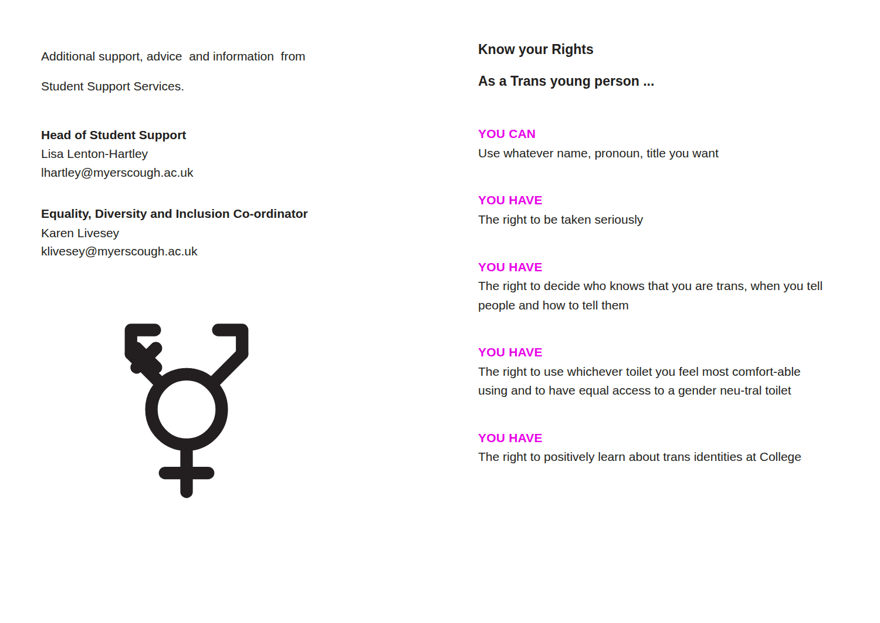Additional support, advice and information from
Student Support Services.
Head of Student Support
Lisa Lenton-Hartley
lhartley@myerscough.ac.uk
Equality, Diversity and Inclusion Co-ordinator
Karen Livesey
klivesey@myerscough.ac.uk
Know your Rights As a Trans young person ...
YOU CAN
Use whatever name, pronoun, title you want
YOU HAVE
The right to be taken seriously
YOU HAVE
The right to decide who knows that you are trans, when you tell people and how to tell them
YOU HAVE
The right to use whichever toilet you feel most comfort-able using and to have equal access to a gender neu-tral toilet
YOU HAVE
The right to positively learn about trans identities at College